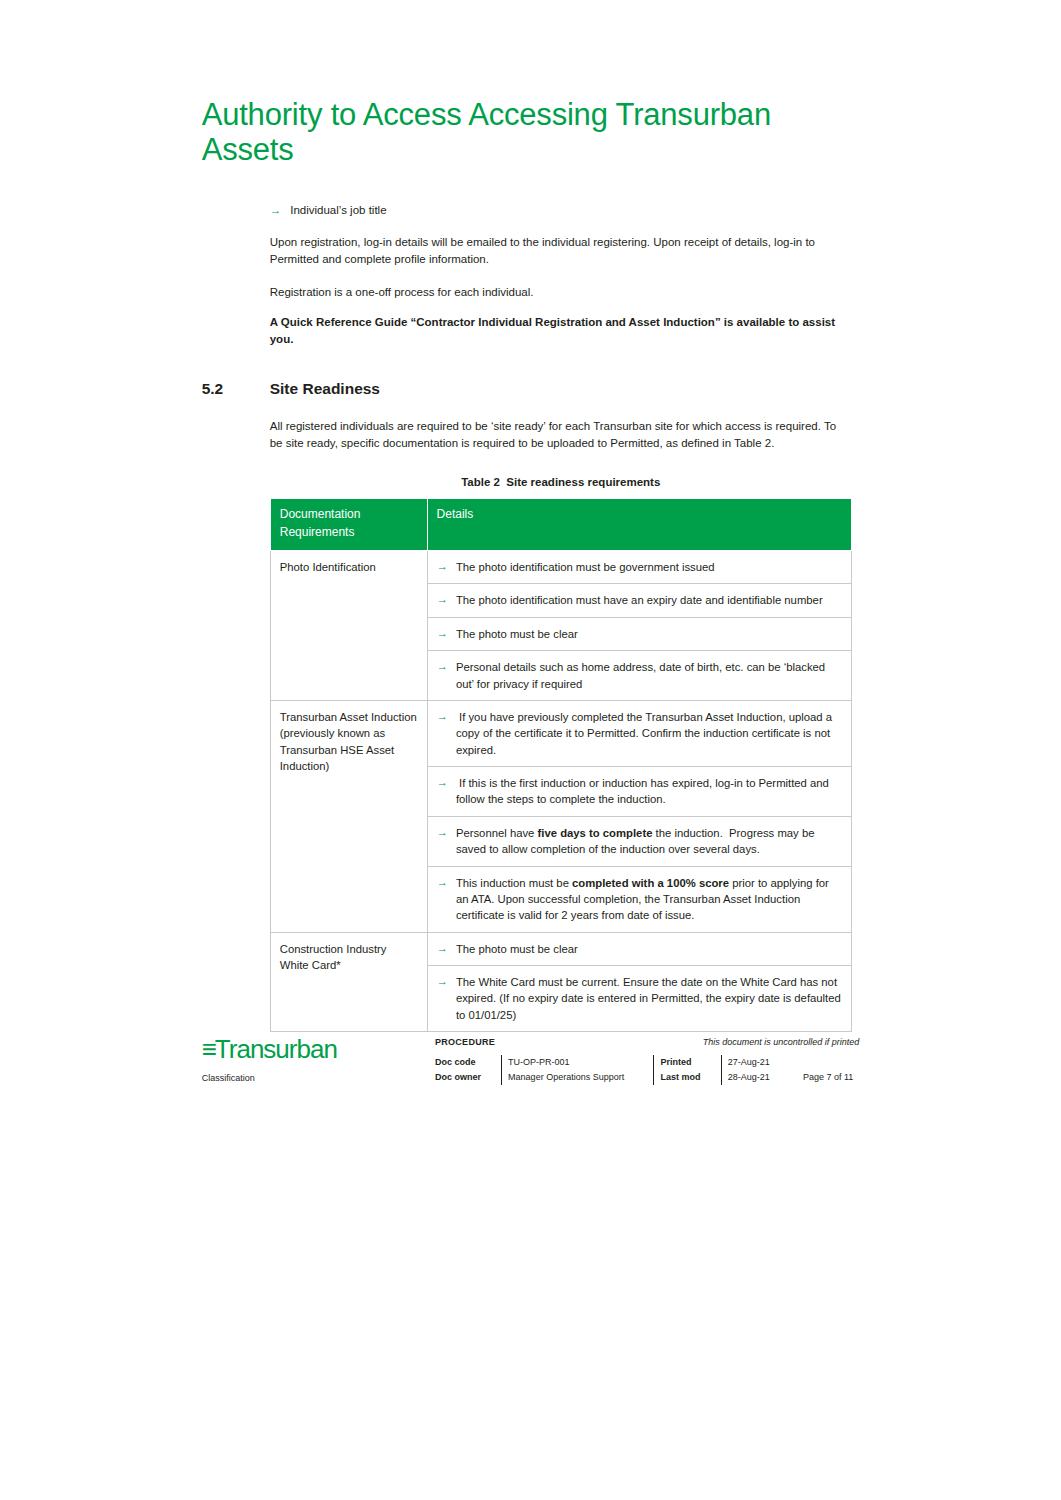Authority to Access Accessing Transurban Assets
→ Individual’s job title
Upon registration, log-in details will be emailed to the individual registering. Upon receipt of details, log-in to Permitted and complete profile information.
Registration is a one-off process for each individual.
A Quick Reference Guide “Contractor Individual Registration and Asset Induction” is available to assist you.
5.2 Site Readiness
All registered individuals are required to be ‘site ready’ for each Transurban site for which access is required. To be site ready, specific documentation is required to be uploaded to Permitted, as defined in Table 2.
Table 2 Site readiness requirements
| Documentation Requirements | Details |
| --- | --- |
| Photo Identification | → The photo identification must be government issued |
| → The photo identification must have an expiry date and identifiable number |
| → The photo must be clear |
| → Personal details such as home address, date of birth, etc. can be ‘blacked out’ for privacy if required |
| Transurban Asset Induction (previously known as Transurban HSE Asset Induction) | → If you have previously completed the Transurban Asset Induction, upload a copy of the certificate it to Permitted. Confirm the induction certificate is not expired. |
| → If this is the first induction or induction has expired, log-in to Permitted and follow the steps to complete the induction. |
| → Personnel have five days to complete the induction. Progress may be saved to allow completion of the induction over several days. |
| → This induction must be completed with a 100% score prior to applying for an ATA. Upon successful completion, the Transurban Asset Induction certificate is valid for 2 years from date of issue. |
| Construction Industry White Card* | → The photo must be clear |
| → The White Card must be current. Ensure the date on the White Card has not expired. (If no expiry date is entered in Permitted, the expiry date is defaulted to 01/01/25) |
≡Transurban
Classification
PROCEDURE This document is uncontrolled if printed
| Doc code | TU-OP-PR-001 | Printed | 27-Aug-21 | |
| Doc owner | Manager Operations Support | Last mod | 28-Aug-21 | Page 7 of 11 |